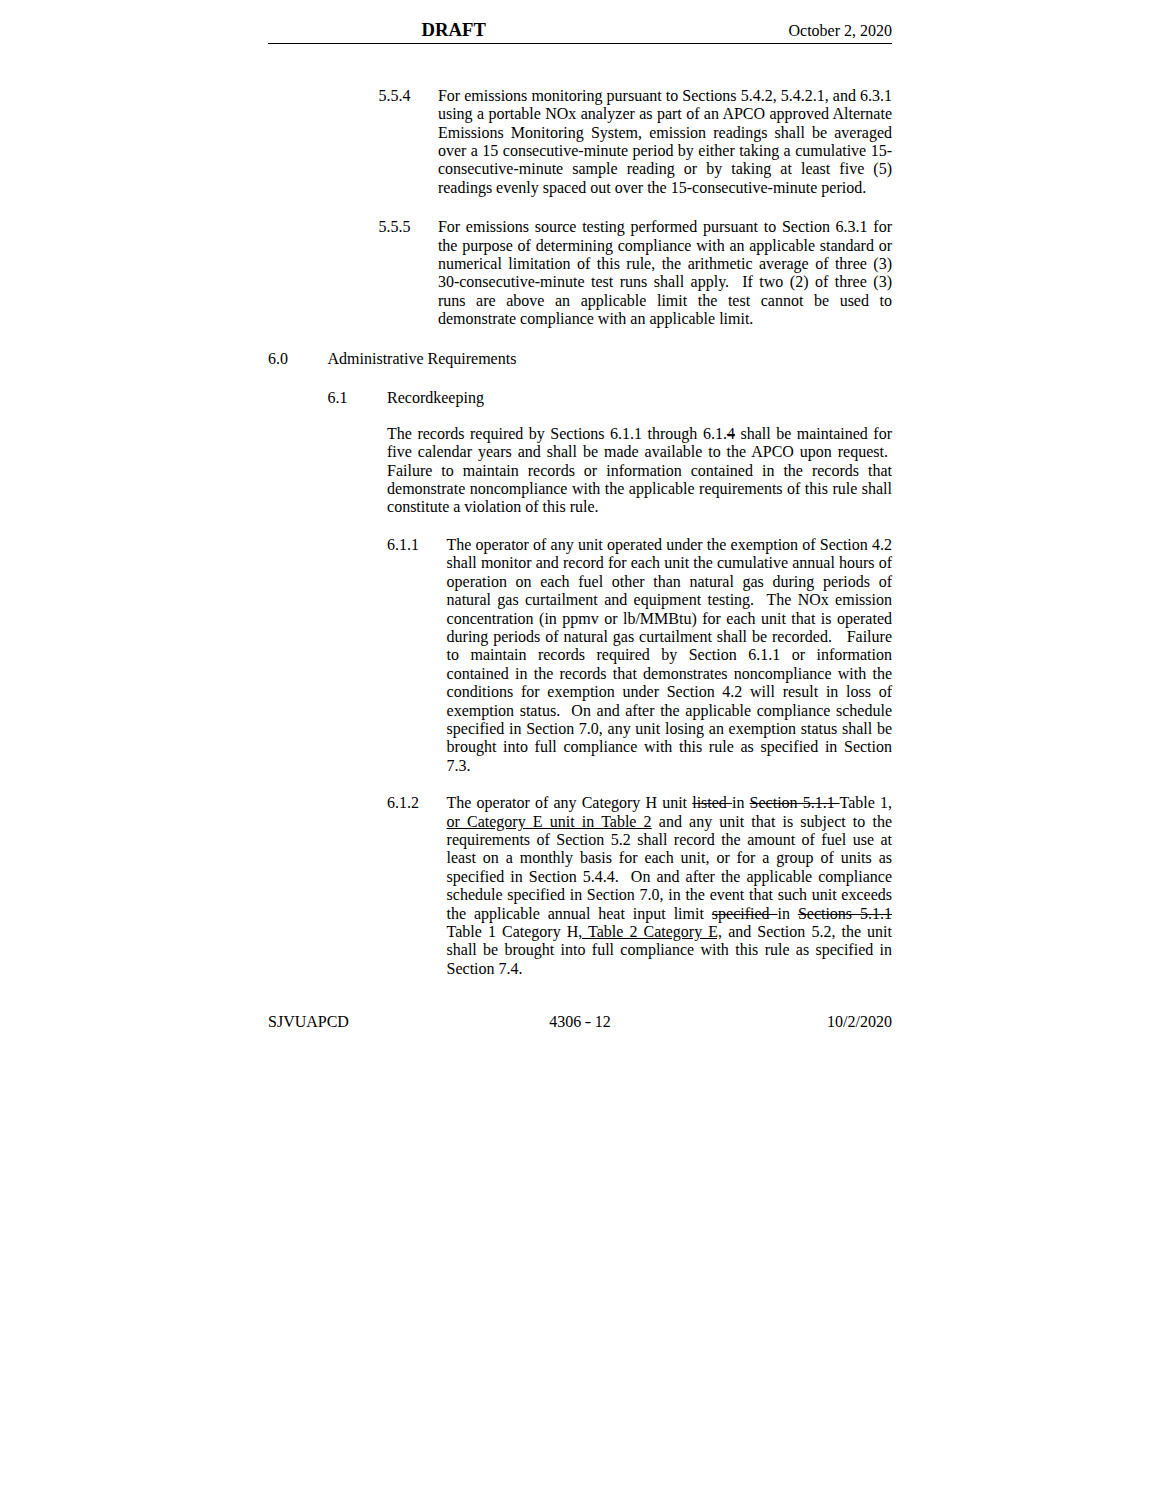DRAFT October 2, 2020
5.5.4
For emissions monitoring pursuant to Sections 5.4.2, 5.4.2.1, and 6.3.1 using a portable NOx analyzer as part of an APCO approved Alternate Emissions Monitoring System, emission readings shall be averaged over a 15 consecutive-minute period by either taking a cumulative 15-consecutive-minute sample reading or by taking at least five (5) readings evenly spaced out over the 15-consecutive-minute period.
5.5.5
For emissions source testing performed pursuant to Section 6.3.1 for the purpose of determining compliance with an applicable standard or numerical limitation of this rule, the arithmetic average of three (3) 30-consecutive-minute test runs shall apply. If two (2) of three (3) runs are above an applicable limit the test cannot be used to demonstrate compliance with an applicable limit.
6.0
Administrative Requirements
6.1
Recordkeeping
The records required by Sections 6.1.1 through 6.1.4 shall be maintained for five calendar years and shall be made available to the APCO upon request. Failure to maintain records or information contained in the records that demonstrate noncompliance with the applicable requirements of this rule shall constitute a violation of this rule.
6.1.1
The operator of any unit operated under the exemption of Section 4.2 shall monitor and record for each unit the cumulative annual hours of operation on each fuel other than natural gas during periods of natural gas curtailment and equipment testing. The NOx emission concentration (in ppmv or lb/MMBtu) for each unit that is operated during periods of natural gas curtailment shall be recorded. Failure to maintain records required by Section 6.1.1 or information contained in the records that demonstrates noncompliance with the conditions for exemption under Section 4.2 will result in loss of exemption status. On and after the applicable compliance schedule specified in Section 7.0, any unit losing an exemption status shall be brought into full compliance with this rule as specified in Section 7.3.
6.1.2
The operator of any Category H unit listed in Section 5.1.1 Table 1, or Category E unit in Table 2 and any unit that is subject to the requirements of Section 5.2 shall record the amount of fuel use at least on a monthly basis for each unit, or for a group of units as specified in Section 5.4.4. On and after the applicable compliance schedule specified in Section 7.0, in the event that such unit exceeds the applicable annual heat input limit specified in Sections 5.1.1 Table 1 Category H, Table 2 Category E, and Section 5.2, the unit shall be brought into full compliance with this rule as specified in Section 7.4.
SJVUAPCD 4306 - 12 10/2/2020